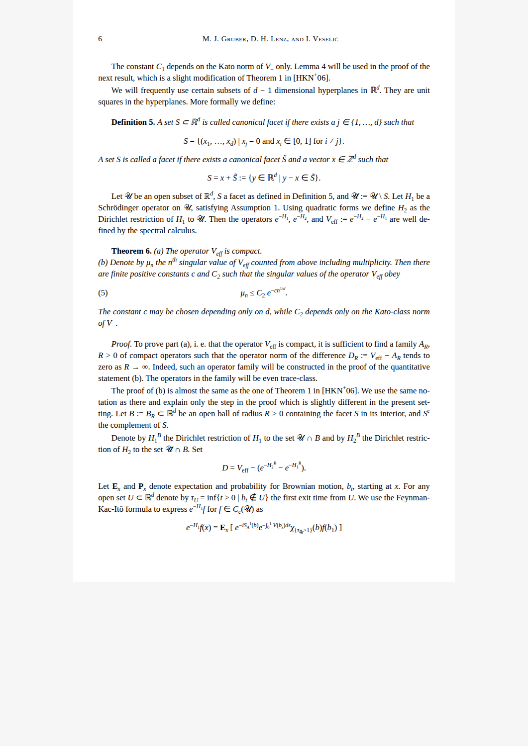6 M. J. Gruber, D. H. Lenz, and I. Veselić
The constant C1 depends on the Kato norm of V− only. Lemma 4 will be used in the proof of the next result, which is a slight modification of Theorem 1 in [HKN+06].
We will frequently use certain subsets of d − 1 dimensional hyperplanes in ℝd. They are unit squares in the hyperplanes. More formally we define:
Definition 5. A set S ⊂ ℝd is called canonical facet if there exists a j ∈ {1, …, d} such that
S = {(x1, …, xd) | xj = 0 and xi ∈ [0, 1] for i ≠ j}.
A set S is called a facet if there exists a canonical facet S̃ and a vector x ∈ ℤd such that
S = x + S̃ := {y ∈ ℝd | y − x ∈ S̃}.
Let 𝒰 be an open subset of ℝd, S a facet as defined in Definition 5, and 𝒰̃ := 𝒰 \ S. Let H1 be a Schrödinger operator on 𝒰, satisfying Assumption 1. Using quadratic forms we define H2 as the Dirichlet restriction of H1 to 𝒰̃. Then the operators e−H1, e−H2, and Veff := e−H2 − e−H1 are well defined by the spectral calculus.
Theorem 6. (a) The operator Veff is compact.
(b) Denote by μn the nth singular value of Veff counted from above including multiplicity. Then there are finite positive constants c and C2 such that the singular values of the operator Veff obey
(5) μn ≤ C2 e−cn1/d.
The constant c may be chosen depending only on d, while C2 depends only on the Kato-class norm of V−.
Proof. To prove part (a), i. e. that the operator Veff is compact, it is sufficient to find a family AR, R > 0 of compact operators such that the operator norm of the difference DR := Veff − AR tends to zero as R → ∞. Indeed, such an operator family will be constructed in the proof of the quantitative statement (b). The operators in the family will be even trace-class.
The proof of (b) is almost the same as the one of Theorem 1 in [HKN+06]. We use the same notation as there and explain only the step in the proof which is slightly different in the present setting. Let B := BR ⊂ ℝd be an open ball of radius R > 0 containing the facet S in its interior, and Sc the complement of S.
Denote by H1B the Dirichlet restriction of H1 to the set 𝒰 ∩ B and by H2B the Dirichlet restriction of H2 to the set 𝒰̃ ∩ B. Set
D = Veff − (e−H2B − e−H1B).
Let Ex and Px denote expectation and probability for Brownian motion, bt, starting at x. For any open set U ⊂ ℝd denote by τU = inf{t > 0 | bt ∉ U} the first exit time from U. We use the Feynman-Kac-Itô formula to express e−H1f for f ∈ Cc(𝒰) as
e−H1f(x) = Ex [ e−iSA1(b)e−∫01 V(bs)dsχ{τ𝒰>1}(b)f(b1) ]